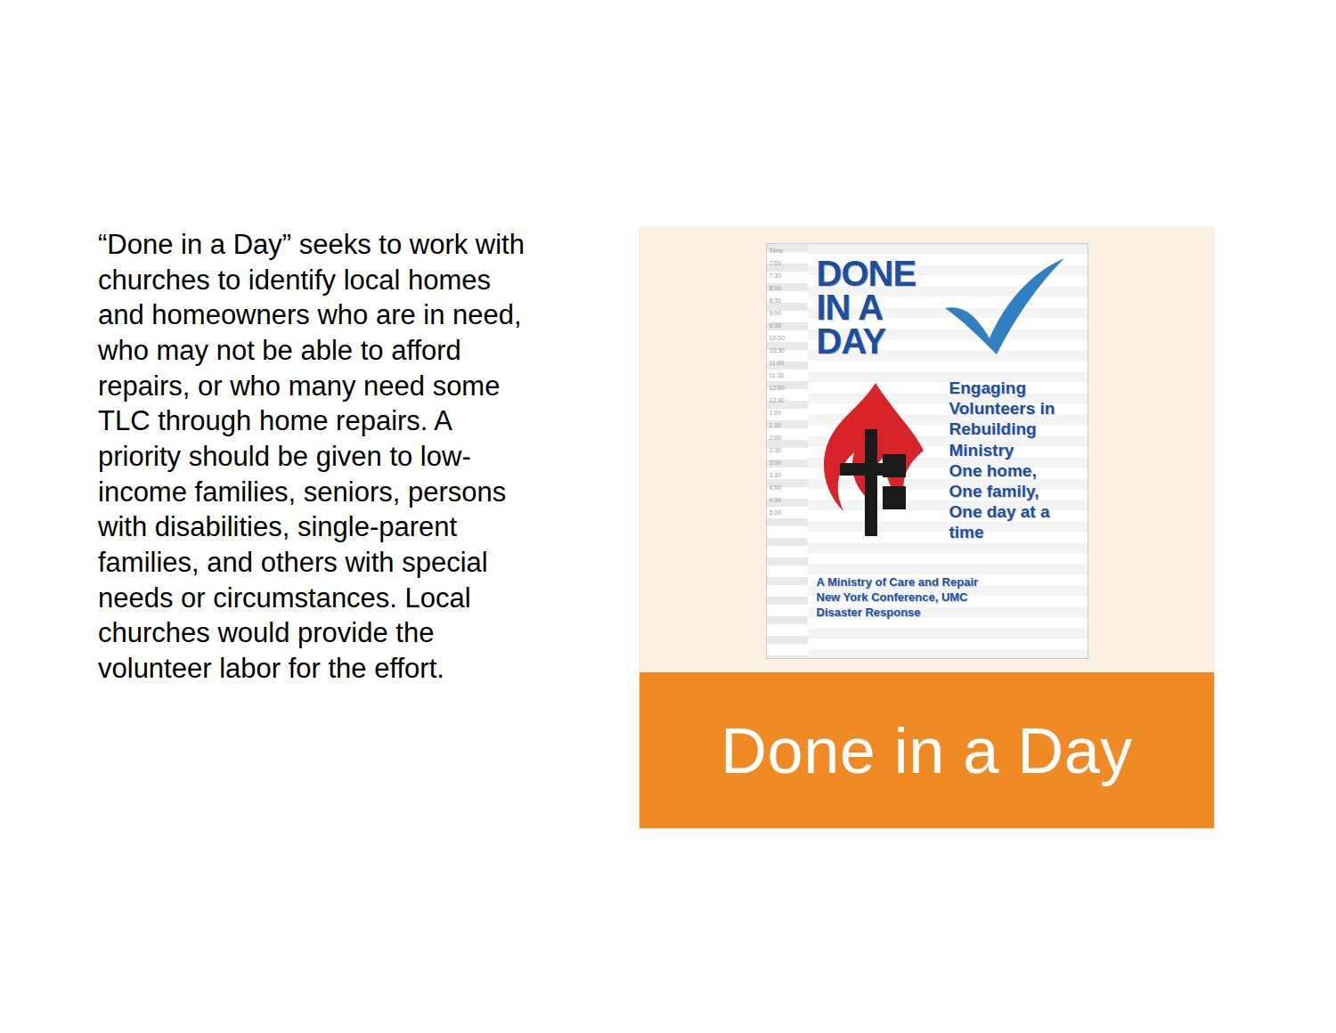“Done in a Day” seeks to work with churches to identify local homes and homeowners who are in need, who may not be able to afford repairs, or who many need some TLC through home repairs. A priority should be given to low-income families, seniors, persons with disabilities, single-parent families, and others with special needs or circumstances. Local churches would provide the volunteer labor for the effort.
Time
7:00
7:30
8:00
8:30
9:00
9:30
10:00
10:30
11:00
11:30
12:00
12:30
1:00
1:30
2:00
2:30
3:00
3:30
4:00
4:30
5:00
DONE
IN A
DAY
Engaging
Volunteers in
Rebuilding
Ministry
One home,
One family,
One day at a time
A Ministry of Care and Repair
New York Conference, UMC
Disaster Response
Done in a Day